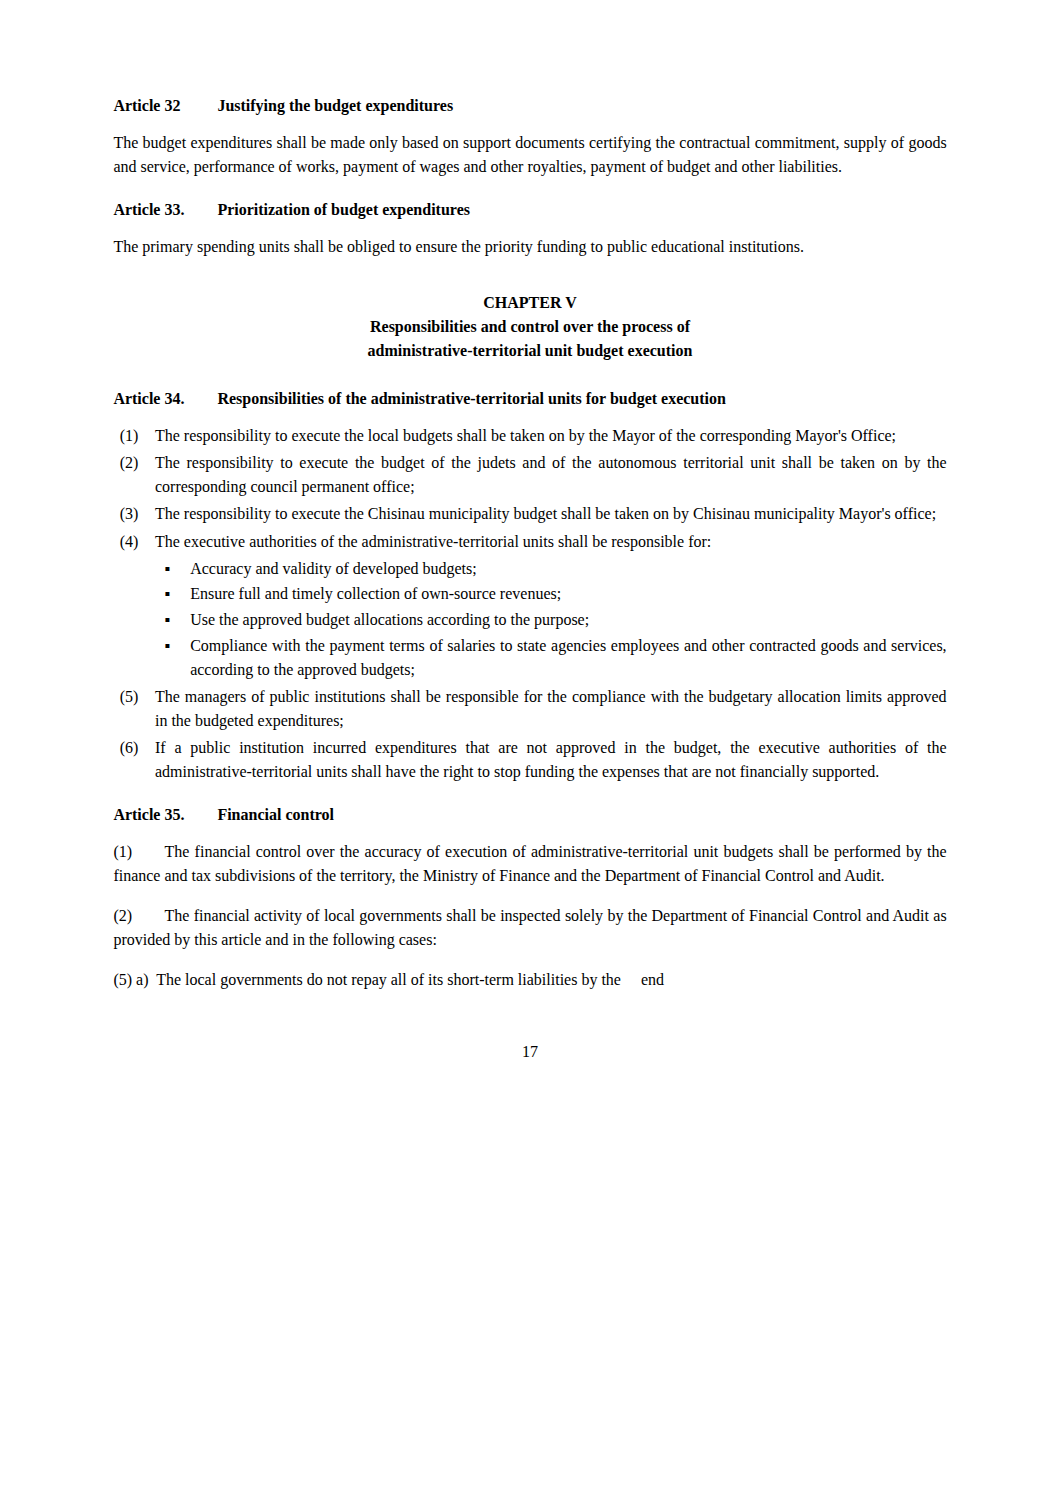Article 32 Justifying the budget expenditures
The budget expenditures shall be made only based on support documents certifying the contractual commitment, supply of goods and service, performance of works, payment of wages and other royalties, payment of budget and other liabilities.
Article 33. Prioritization of budget expenditures
The primary spending units shall be obliged to ensure the priority funding to public educational institutions.
CHAPTER V Responsibilities and control over the process of
administrative-territorial unit budget execution
Article 34. Responsibilities of the administrative-territorial units for budget execution
(1) The responsibility to execute the local budgets shall be taken on by the Mayor of the corresponding Mayor's Office;
(2) The responsibility to execute the budget of the judets and of the autonomous territorial unit shall be taken on by the corresponding council permanent office;
(3) The responsibility to execute the Chisinau municipality budget shall be taken on by Chisinau municipality Mayor's office;
(4) The executive authorities of the administrative-territorial units shall be responsible for:
Accuracy and validity of developed budgets;
Ensure full and timely collection of own-source revenues;
Use the approved budget allocations according to the purpose;
Compliance with the payment terms of salaries to state agencies employees and other contracted goods and services, according to the approved budgets;
(5) The managers of public institutions shall be responsible for the compliance with the budgetary allocation limits approved in the budgeted expenditures;
(6) If a public institution incurred expenditures that are not approved in the budget, the executive authorities of the administrative-territorial units shall have the right to stop funding the expenses that are not financially supported.
Article 35. Financial control
(1) The financial control over the accuracy of execution of administrative-territorial unit budgets shall be performed by the finance and tax subdivisions of the territory, the Ministry of Finance and the Department of Financial Control and Audit.
(2) The financial activity of local governments shall be inspected solely by the Department of Financial Control and Audit as provided by this article and in the following cases:
(5) a) The local governments do not repay all of its short-term liabilities by the end
17